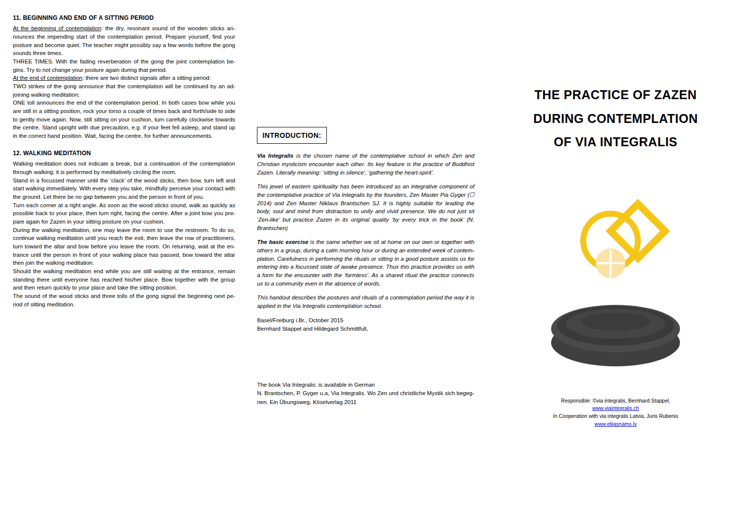11. BEGINNING AND END OF A SITTING PERIOD
At the beginning of contemplation: the dry, resonant sound of the wooden sticks announces the impending start of the contemplation period. Prepare yourself, find your posture and become quiet. The teacher might possibly say a few words before the gong sounds three times.
THREE TIMES. With the fading reverberation of the gong the joint contemplation begins. Try to not change your posture again during that period.
At the end of contemplation: there are two distinct signals after a sitting period:
TWO strikes of the gong announce that the contemplation will be continued by an adjoining walking meditation;
ONE toll announces the end of the contemplation period. In both cases bow while you are still in a sitting position, rock your torso a couple of times back and forth/side to side to gently move again. Now, still sitting on your cushion, turn carefully clockwise towards the centre. Stand upright with due precaution, e.g. if your feet fell asleep, and stand up in the correct hand position. Wait, facing the centre, for further announcements.
12. WALKING MEDITATION
Walking meditation does not indicate a break, but a continuation of the contemplation through walking; it is performed by meditatively circling the room.
Stand in a focussed manner until the ‘clack’ of the wood sticks, then bow, turn left and start walking immediately. With every step you take, mindfully perceive your contact with the ground. Let there be no gap between you and the person in front of you.
Turn each corner at a right angle. As soon as the wood sticks sound, walk as quickly as possible back to your place, then turn right, facing the centre. After a joint bow you prepare again for Zazen in your sitting posture on your cushion.
During the walking meditation, one may leave the room to use the restroom. To do so, continue walking meditation until you reach the exit, then leave the row of practitioners, turn toward the altar and bow before you leave the room. On returning, wait at the entrance until the person in front of your walking place has passed, bow toward the altar then join the walking meditation.
Should the walking meditation end while you are still waiting at the entrance, remain standing there until everyone has reached his/her place. Bow together with the group and then return quickly to your place and take the sitting position.
The sound of the wood sticks and three tolls of the gong signal the beginning next period of sitting meditation.
INTRODUCTION:
Via Integralis is the chosen name of the contemplative school in which Zen and Christian mysticism encounter each other. Its key feature is the practice of Buddhist Zazen. Literally meaning: ‘sitting in silence’, ‘gathering the heart-spirit’.
This jewel of eastern spirituality has been introduced as an integrative component of the contemplative practice of Via Integralis by the founders, Zen Master Pia Gyger (☐ 2014) and Zen Master Niklaus Brantschen SJ. It is highly suitable for leading the body, soul and mind from distraction to unity and vivid presence. We do not just sit ‘Zen-like’ but practice Zazen in its original quality ‘by every trick in the book’ (N. Brantschen)
The basic exercise is the same whether we sit at home on our own or together with others in a group, during a calm morning hour or during an extended week of contemplation. Carefulness in performing the rituals or sitting in a good posture assists us for entering into a focussed state of awake presence. Thus this practice provides us with a form for the encounter with the ‘formless’. As a shared ritual the practice connects us to a community even in the absence of words.
This handout describes the postures and rituals of a contemplation period the way it is applied in the Via Integralis contemplation school.
Basel/Freiburg i.Br., October 2015
Bernhard Stappel and Hildegard Schmittfull,
The book Via Integralis: is available in German
N. Brantschen, P. Gyger u.a, Via Integralis. Wo Zen und christliche Mystik sich begegnen. Ein Übungsweg, Köselverlag 2011
THE PRACTICE OF ZAZEN
DURING CONTEMPLATION
OF VIA INTEGRALIS
Responsible: ©via integralis, Bernhard Stappel,
www.viaintegralis.ch
In Cooperation with via integralis Latvia, Juris Rubenis
www.elijasnams.lv